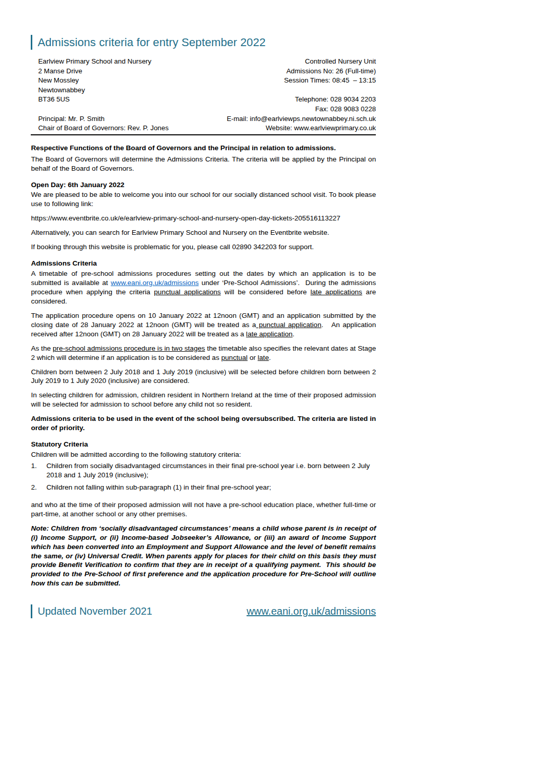Admissions criteria for entry September 2022
| Earlview Primary School and Nursery | Controlled Nursery Unit |
| 2 Manse Drive | Admissions No: 26 (Full-time) |
| New Mossley | Session Times: 08:45 – 13:15 |
| Newtownabbey | |
| BT36 5US | Telephone: 028 9034 2203 |
| | Fax: 028 9083 0228 |
| Principal: Mr. P. Smith | E-mail: info@earlviewps.newtownabbey.ni.sch.uk |
| Chair of Board of Governors: Rev. P. Jones | Website: www.earlviewprimary.co.uk |
Respective Functions of the Board of Governors and the Principal in relation to admissions.
The Board of Governors will determine the Admissions Criteria. The criteria will be applied by the Principal on behalf of the Board of Governors.
Open Day: 6th January 2022
We are pleased to be able to welcome you into our school for our socially distanced school visit. To book please use to following link:
https://www.eventbrite.co.uk/e/earlview-primary-school-and-nursery-open-day-tickets-205516113227
Alternatively, you can search for Earlview Primary School and Nursery on the Eventbrite website.
If booking through this website is problematic for you, please call 02890 342203 for support.
Admissions Criteria
A timetable of pre-school admissions procedures setting out the dates by which an application is to be submitted is available at www.eani.org.uk/admissions under ‘Pre-School Admissions’. During the admissions procedure when applying the criteria punctual applications will be considered before late applications are considered.
The application procedure opens on 10 January 2022 at 12noon (GMT) and an application submitted by the closing date of 28 January 2022 at 12noon (GMT) will be treated as a punctual application. An application received after 12noon (GMT) on 28 January 2022 will be treated as a late application.
As the pre-school admissions procedure is in two stages the timetable also specifies the relevant dates at Stage 2 which will determine if an application is to be considered as punctual or late.
Children born between 2 July 2018 and 1 July 2019 (inclusive) will be selected before children born between 2 July 2019 to 1 July 2020 (inclusive) are considered.
In selecting children for admission, children resident in Northern Ireland at the time of their proposed admission will be selected for admission to school before any child not so resident.
Admissions criteria to be used in the event of the school being oversubscribed. The criteria are listed in order of priority.
Statutory Criteria
Children will be admitted according to the following statutory criteria:
| 1. | Children from socially disadvantaged circumstances in their final pre-school year i.e. born between 2 July 2018 and 1 July 2019 (inclusive); |
| 2. | Children not falling within sub-paragraph (1) in their final pre-school year; |
and who at the time of their proposed admission will not have a pre-school education place, whether full-time or part-time, at another school or any other premises.
Note: Children from ‘socially disadvantaged circumstances’ means a child whose parent is in receipt of (i) Income Support, or (ii) Income-based Jobseeker’s Allowance, or (iii) an award of Income Support which has been converted into an Employment and Support Allowance and the level of benefit remains the same, or (iv) Universal Credit. When parents apply for places for their child on this basis they must provide Benefit Verification to confirm that they are in receipt of a qualifying payment. This should be provided to the Pre-School of first preference and the application procedure for Pre-School will outline how this can be submitted.
Updated November 2021 www.eani.org.uk/admissions